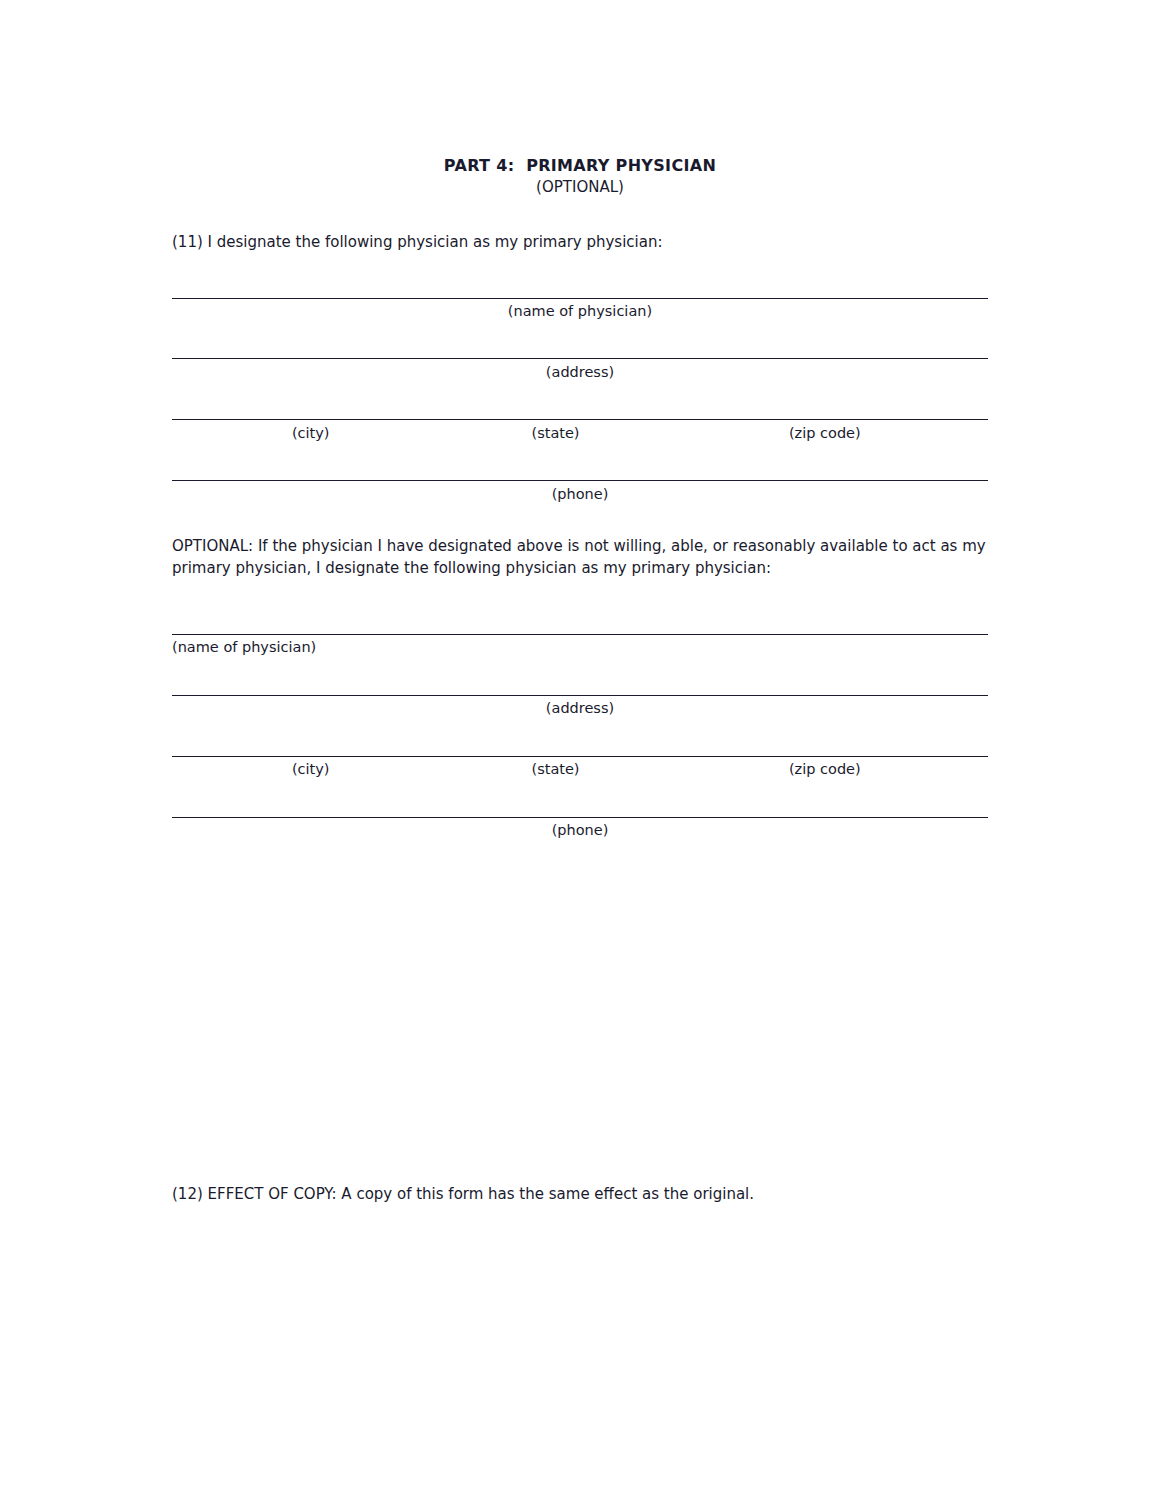PART 4: PRIMARY PHYSICIAN
(OPTIONAL)
(11) I designate the following physician as my primary physician:
(name of physician)
(address)
(city) (state) (zip code)
(phone)
OPTIONAL: If the physician I have designated above is not willing, able, or reasonably available to act as my primary physician, I designate the following physician as my primary physician:
(name of physician)
(address)
(city) (state) (zip code)
(phone)
(12) EFFECT OF COPY: A copy of this form has the same effect as the original.